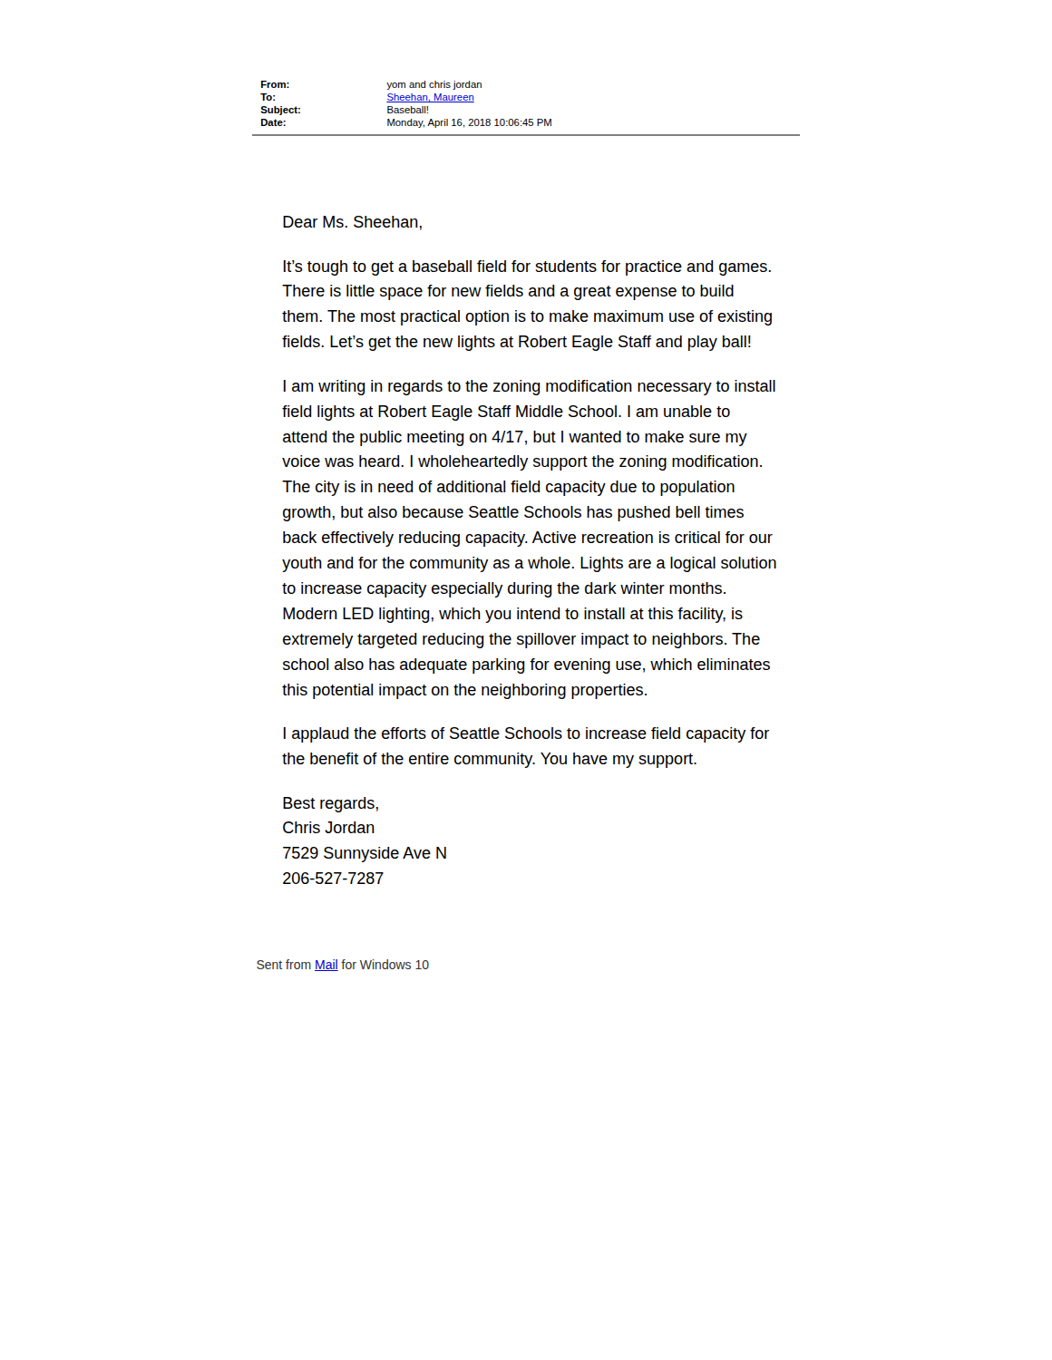| From: | yom and chris jordan |
| To: | Sheehan, Maureen |
| Subject: | Baseball! |
| Date: | Monday, April 16, 2018 10:06:45 PM |
Dear Ms. Sheehan,
It’s tough to get a baseball field for students for practice and games. There is little space for new fields and a great expense to build them. The most practical option is to make maximum use of existing fields. Let’s get the new lights at Robert Eagle Staff and play ball!
I am writing in regards to the zoning modification necessary to install field lights at Robert Eagle Staff Middle School. I am unable to attend the public meeting on 4/17, but I wanted to make sure my voice was heard. I wholeheartedly support the zoning modification. The city is in need of additional field capacity due to population growth, but also because Seattle Schools has pushed bell times back effectively reducing capacity. Active recreation is critical for our youth and for the community as a whole. Lights are a logical solution to increase capacity especially during the dark winter months. Modern LED lighting, which you intend to install at this facility, is extremely targeted reducing the spillover impact to neighbors. The school also has adequate parking for evening use, which eliminates this potential impact on the neighboring properties.
I applaud the efforts of Seattle Schools to increase field capacity for the benefit of the entire community. You have my support.
Best regards,
Chris Jordan
7529 Sunnyside Ave N
206-527-7287
Sent from Mail for Windows 10